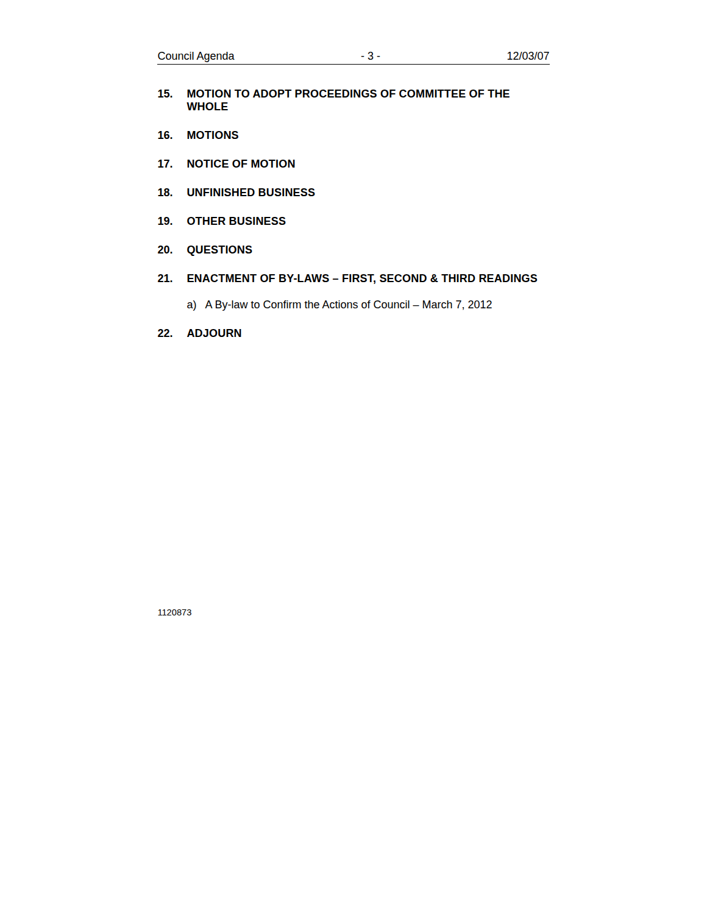Council Agenda
- 3 -
12/03/07
15.
MOTION TO ADOPT PROCEEDINGS OF COMMITTEE OF THE WHOLE
16.
MOTIONS
17.
NOTICE OF MOTION
18.
UNFINISHED BUSINESS
19.
OTHER BUSINESS
20.
QUESTIONS
21.
ENACTMENT OF BY-LAWS – FIRST, SECOND & THIRD READINGS
a) A By-law to Confirm the Actions of Council – March 7, 2012
22.
ADJOURN
1120873